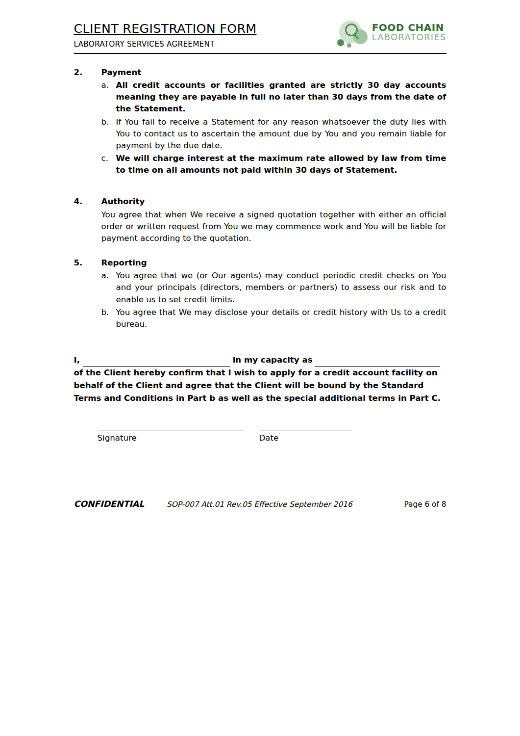CLIENT REGISTRATION FORM
LABORATORY SERVICES AGREEMENT
FOOD CHAIN
LABORATORIES
2. Payment
a. All credit accounts or facilities granted are strictly 30 day accounts meaning they are payable in full no later than 30 days from the date of the Statement.
b. If You fail to receive a Statement for any reason whatsoever the duty lies with You to contact us to ascertain the amount due by You and you remain liable for payment by the due date.
c. We will charge interest at the maximum rate allowed by law from time to time on all amounts not paid within 30 days of Statement.
4. Authority
You agree that when We receive a signed quotation together with either an official order or written request from You we may commence work and You will be liable for payment according to the quotation.
5. Reporting
a. You agree that we (or Our agents) may conduct periodic credit checks on You and your principals (directors, members or partners) to assess our risk and to enable us to set credit limits.
b. You agree that We may disclose your details or credit history with Us to a credit bureau.
I, in my capacity as of the Client hereby confirm that I wish to apply for a credit account facility on behalf of the Client and agree that the Client will be bound by the Standard Terms and Conditions in Part b as well as the special additional terms in Part C.
Signature
Date
CONFIDENTIAL SOP-007 Att.01 Rev.05 Effective September 2016 Page 6 of 8